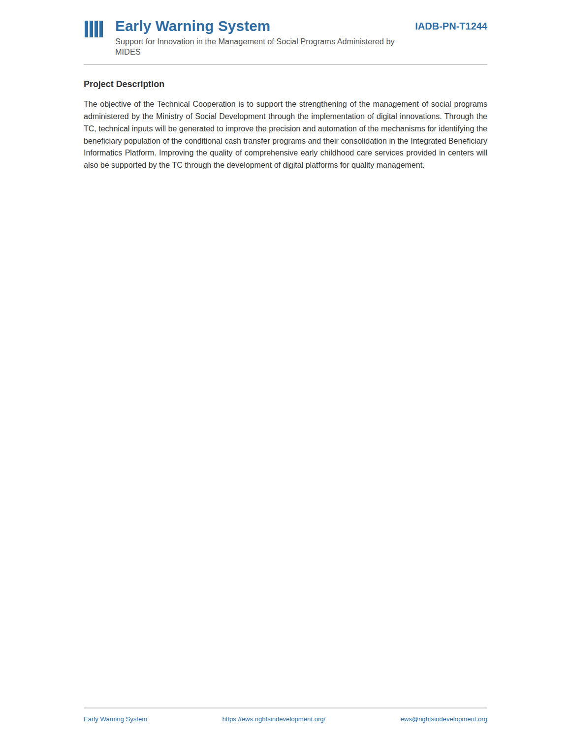Early Warning System
Support for Innovation in the Management of Social Programs Administered by MIDES
IADB-PN-T1244
Project Description
The objective of the Technical Cooperation is to support the strengthening of the management of social programs administered by the Ministry of Social Development through the implementation of digital innovations. Through the TC, technical inputs will be generated to improve the precision and automation of the mechanisms for identifying the beneficiary population of the conditional cash transfer programs and their consolidation in the Integrated Beneficiary Informatics Platform. Improving the quality of comprehensive early childhood care services provided in centers will also be supported by the TC through the development of digital platforms for quality management.
Early Warning System
https://ews.rightsindevelopment.org/
ews@rightsindevelopment.org